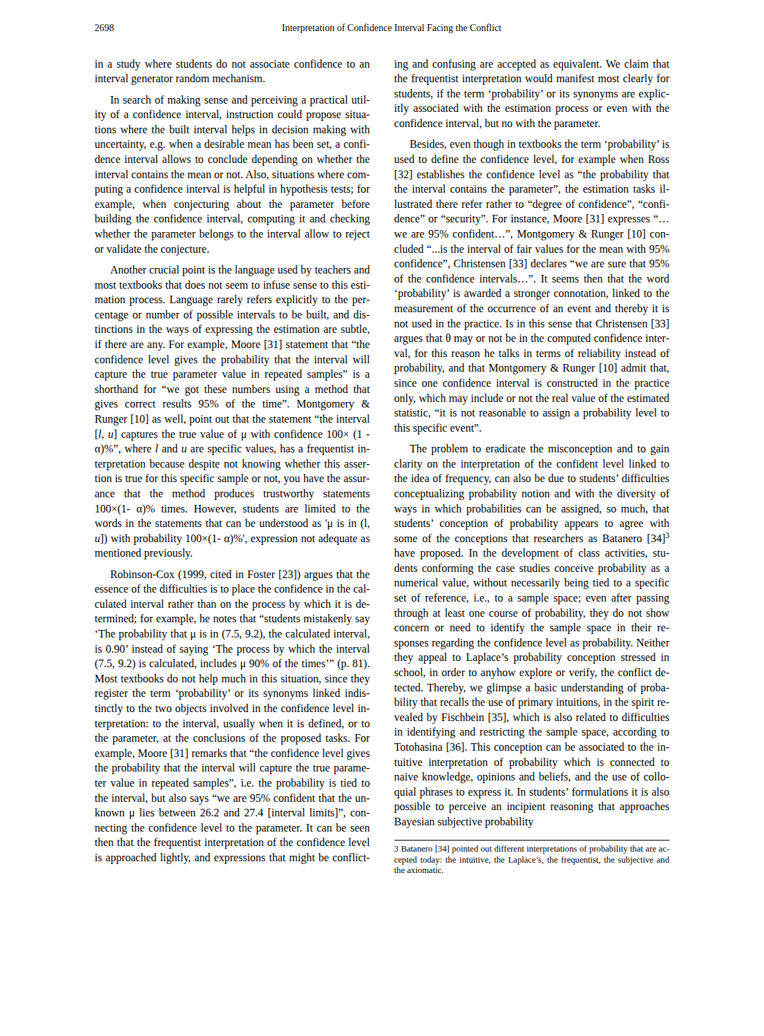2698 Interpretation of Confidence Interval Facing the Conflict
in a study where students do not associate confidence to an interval generator random mechanism.
In search of making sense and perceiving a practical utility of a confidence interval, instruction could propose situations where the built interval helps in decision making with uncertainty, e.g. when a desirable mean has been set, a confidence interval allows to conclude depending on whether the interval contains the mean or not. Also, situations where computing a confidence interval is helpful in hypothesis tests; for example, when conjecturing about the parameter before building the confidence interval, computing it and checking whether the parameter belongs to the interval allow to reject or validate the conjecture.
Another crucial point is the language used by teachers and most textbooks that does not seem to infuse sense to this estimation process. Language rarely refers explicitly to the percentage or number of possible intervals to be built, and distinctions in the ways of expressing the estimation are subtle, if there are any. For example, Moore [31] statement that “the confidence level gives the probability that the interval will capture the true parameter value in repeated samples” is a shorthand for “we got these numbers using a method that gives correct results 95% of the time”. Montgomery & Runger [10] as well, point out that the statement “the interval [l, u] captures the true value of μ with confidence 100× (1 - α)%”, where l and u are specific values, has a frequentist interpretation because despite not knowing whether this assertion is true for this specific sample or not, you have the assurance that the method produces trustworthy statements 100×(1- α)% times. However, students are limited to the words in the statements that can be understood as 'μ is in (l, u]) with probability 100×(1- α)%', expression not adequate as mentioned previously.
Robinson-Cox (1999, cited in Foster [23]) argues that the essence of the difficulties is to place the confidence in the calculated interval rather than on the process by which it is determined; for example, he notes that “students mistakenly say ‘The probability that μ is in (7.5, 9.2), the calculated interval, is 0.90’ instead of saying ‘The process by which the interval (7.5, 9.2) is calculated, includes μ 90% of the times’” (p. 81). Most textbooks do not help much in this situation, since they register the term ‘probability’ or its synonyms linked indistinctly to the two objects involved in the confidence level interpretation: to the interval, usually when it is defined, or to the parameter, at the conclusions of the proposed tasks. For example, Moore [31] remarks that “the confidence level gives the probability that the interval will capture the true parameter value in repeated samples”, i.e. the probability is tied to the interval, but also says “we are 95% confident that the unknown μ lies between 26.2 and 27.4 [interval limits]”, connecting the confidence level to the parameter. It can be seen then that the frequentist interpretation of the confidence level is approached lightly, and expressions that might be conflicting and confusing are accepted as equivalent. We claim that the frequentist interpretation would manifest most clearly for students, if the term ‘probability’ or its synonyms are explicitly associated with the estimation process or even with the confidence interval, but no with the parameter.
Besides, even though in textbooks the term ‘probability’ is used to define the confidence level, for example when Ross [32] establishes the confidence level as “the probability that the interval contains the parameter”, the estimation tasks illustrated there refer rather to “degree of confidence”, “confidence” or “security”. For instance, Moore [31] expresses “…we are 95% confident…”, Montgomery & Runger [10] concluded “...is the interval of fair values for the mean with 95% confidence”, Christensen [33] declares “we are sure that 95% of the confidence intervals…”. It seems then that the word ‘probability’ is awarded a stronger connotation, linked to the measurement of the occurrence of an event and thereby it is not used in the practice. Is in this sense that Christensen [33] argues that θ may or not be in the computed confidence interval, for this reason he talks in terms of reliability instead of probability, and that Montgomery & Runger [10] admit that, since one confidence interval is constructed in the practice only, which may include or not the real value of the estimated statistic, “it is not reasonable to assign a probability level to this specific event”.
The problem to eradicate the misconception and to gain clarity on the interpretation of the confident level linked to the idea of frequency, can also be due to students’ difficulties conceptualizing probability notion and with the diversity of ways in which probabilities can be assigned, so much, that students’ conception of probability appears to agree with some of the conceptions that researchers as Batanero [34]3 have proposed. In the development of class activities, students conforming the case studies conceive probability as a numerical value, without necessarily being tied to a specific set of reference, i.e., to a sample space; even after passing through at least one course of probability, they do not show concern or need to identify the sample space in their responses regarding the confidence level as probability. Neither they appeal to Laplace’s probability conception stressed in school, in order to anyhow explore or verify, the conflict detected. Thereby, we glimpse a basic understanding of probability that recalls the use of primary intuitions, in the spirit revealed by Fischbein [35], which is also related to difficulties in identifying and restricting the sample space, according to Totohasina [36]. This conception can be associated to the intuitive interpretation of probability which is connected to naive knowledge, opinions and beliefs, and the use of colloquial phrases to express it. In students’ formulations it is also possible to perceive an incipient reasoning that approaches Bayesian subjective probability
3 Batanero [34] pointed out different interpretations of probability that are accepted today: the intuitive, the Laplace’s, the frequentist, the subjective and the axiomatic.